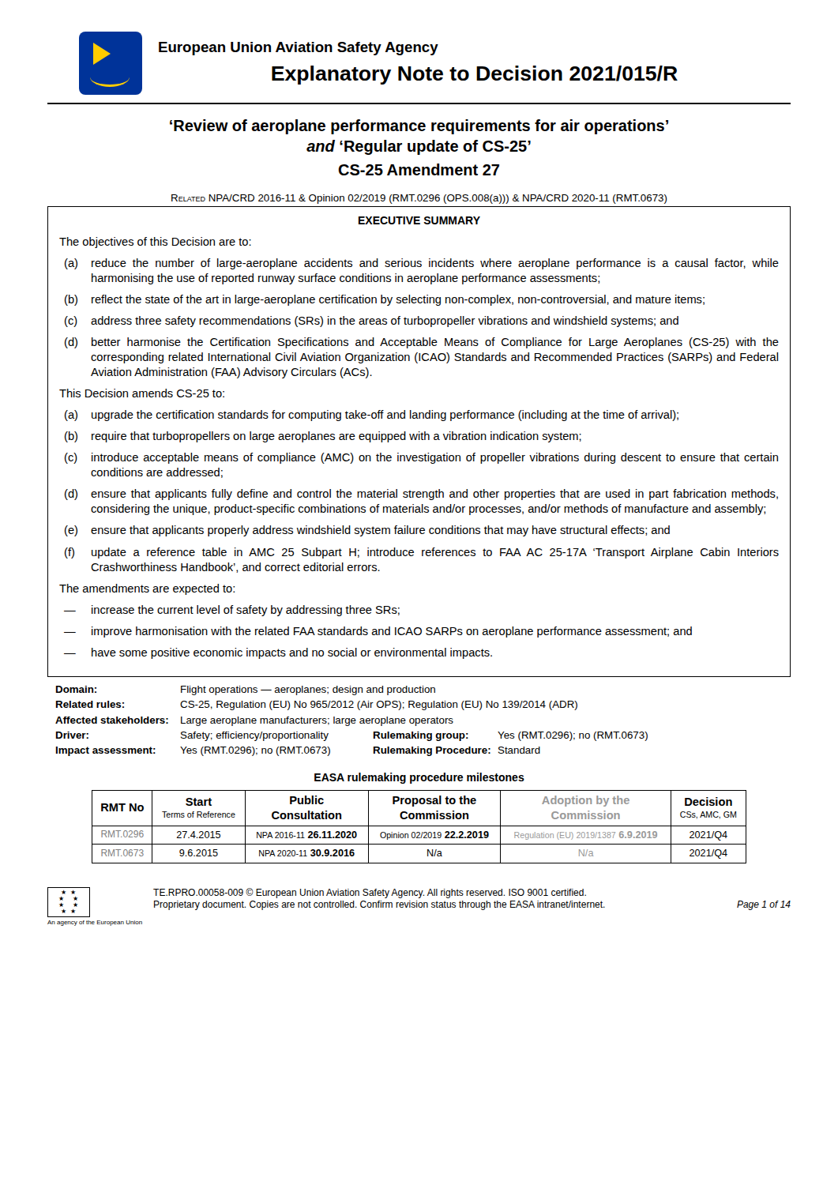European Union Aviation Safety Agency
Explanatory Note to Decision 2021/015/R
‘Review of aeroplane performance requirements for air operations’
and ‘Regular update of CS-25’
CS-25 Amendment 27
Related NPA/CRD 2016-11 & Opinion 02/2019 (RMT.0296 (OPS.008(a))) & NPA/CRD 2020-11 (RMT.0673)
EXECUTIVE SUMMARY
The objectives of this Decision are to:
(a)
reduce the number of large-aeroplane accidents and serious incidents where aeroplane performance is a causal factor, while harmonising the use of reported runway surface conditions in aeroplane performance assessments;
(b)
reflect the state of the art in large-aeroplane certification by selecting non-complex, non-controversial, and mature items;
(c)
address three safety recommendations (SRs) in the areas of turbopropeller vibrations and windshield systems; and
(d)
better harmonise the Certification Specifications and Acceptable Means of Compliance for Large Aeroplanes (CS-25) with the corresponding related International Civil Aviation Organization (ICAO) Standards and Recommended Practices (SARPs) and Federal Aviation Administration (FAA) Advisory Circulars (ACs).
This Decision amends CS-25 to:
(a)
upgrade the certification standards for computing take-off and landing performance (including at the time of arrival);
(b)
require that turbopropellers on large aeroplanes are equipped with a vibration indication system;
(c)
introduce acceptable means of compliance (AMC) on the investigation of propeller vibrations during descent to ensure that certain conditions are addressed;
(d)
ensure that applicants fully define and control the material strength and other properties that are used in part fabrication methods, considering the unique, product-specific combinations of materials and/or processes, and/or methods of manufacture and assembly;
(e)
ensure that applicants properly address windshield system failure conditions that may have structural effects; and
(f)
update a reference table in AMC 25 Subpart H; introduce references to FAA AC 25-17A ‘Transport Airplane Cabin Interiors Crashworthiness Handbook’, and correct editorial errors.
The amendments are expected to:
—
increase the current level of safety by addressing three SRs;
—
improve harmonisation with the related FAA standards and ICAO SARPs on aeroplane performance assessment; and
—
have some positive economic impacts and no social or environmental impacts.
| Domain: | Flight operations — aeroplanes; design and production |
| Related rules: | CS-25, Regulation (EU) No 965/2012 (Air OPS); Regulation (EU) No 139/2014 (ADR) |
| Affected stakeholders: | Large aeroplane manufacturers; large aeroplane operators |
| Driver: | Safety; efficiency/proportionality | Rulemaking group: | Yes (RMT.0296); no (RMT.0673) |
| Impact assessment: | Yes (RMT.0296); no (RMT.0673) | Rulemaking Procedure: | Standard |
EASA rulemaking procedure milestones
| RMT No | Start Terms of Reference | Public Consultation | Proposal to the Commission | Adoption by the Commission | Decision CSs, AMC, GM |
| --- | --- | --- | --- | --- | --- |
| RMT.0296 | 27.4.2015 | NPA 2016-11 26.11.2020 | Opinion 02/2019 22.2.2019 | Regulation (EU) 2019/1387 6.9.2019 | 2021/Q4 |
| RMT.0673 | 9.6.2015 | NPA 2020-11 30.9.2016 | N/a | N/a | 2021/Q4 |
★ ★
★ ★
★ ★
★ ★
An agency of the European Union
TE.RPRO.00058-009 © European Union Aviation Safety Agency. All rights reserved. ISO 9001 certified.
Proprietary document. Copies are not controlled. Confirm revision status through the EASA intranet/internet. Page 1 of 14